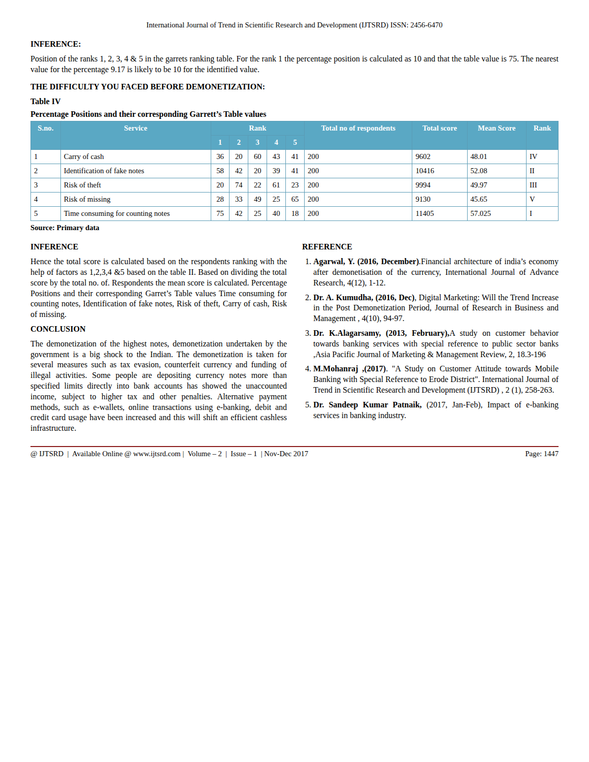International Journal of Trend in Scientific Research and Development (IJTSRD) ISSN: 2456-6470
INFERENCE:
Position of the ranks 1, 2, 3, 4 & 5 in the garrets ranking table. For the rank 1 the percentage position is calculated as 10 and that the table value is 75. The nearest value for the percentage 9.17 is likely to be 10 for the identified value.
THE DIFFICULTY YOU FACED BEFORE DEMONETIZATION:
Table IV
Percentage Positions and their corresponding Garrett’s Table values
| S.no. | Service | Rank | Total no of respondents | Total score | Mean Score | Rank |
| --- | --- | --- | --- | --- | --- | --- |
| 1 | 2 | 3 | 4 | 5 |
| 1 | Carry of cash | 36 | 20 | 60 | 43 | 41 | 200 | 9602 | 48.01 | IV |
| 2 | Identification of fake notes | 58 | 42 | 20 | 39 | 41 | 200 | 10416 | 52.08 | II |
| 3 | Risk of theft | 20 | 74 | 22 | 61 | 23 | 200 | 9994 | 49.97 | III |
| 4 | Risk of missing | 28 | 33 | 49 | 25 | 65 | 200 | 9130 | 45.65 | V |
| 5 | Time consuming for counting notes | 75 | 42 | 25 | 40 | 18 | 200 | 11405 | 57.025 | I |
Source: Primary data
INFERENCE
Hence the total score is calculated based on the respondents ranking with the help of factors as 1,2,3,4 &5 based on the table II. Based on dividing the total score by the total no. of. Respondents the mean score is calculated. Percentage Positions and their corresponding Garret’s Table values Time consuming for counting notes, Identification of fake notes, Risk of theft, Carry of cash, Risk of missing.
CONCLUSION
The demonetization of the highest notes, demonetization undertaken by the government is a big shock to the Indian. The demonetization is taken for several measures such as tax evasion, counterfeit currency and funding of illegal activities. Some people are depositing currency notes more than specified limits directly into bank accounts has showed the unaccounted income, subject to higher tax and other penalties. Alternative payment methods, such as e-wallets, online transactions using e-banking, debit and credit card usage have been increased and this will shift an efficient cashless infrastructure.
REFERENCE
Agarwal, Y. (2016, December). Financial architecture of india’s economy after demonetisation of the currency, International Journal of Advance Research, 4(12), 1-12.
Dr. A. Kumudha, (2016, Dec), Digital Marketing: Will the Trend Increase in the Post Demonetization Period, Journal of Research in Business and Management , 4(10), 94-97.
Dr. K.Alagarsamy, (2013, February), A study on customer behavior towards banking services with special reference to public sector banks ,Asia Pacific Journal of Marketing & Management Review, 2, 18.3-196
M.Mohanraj ,(2017). "A Study on Customer Attitude towards Mobile Banking with Special Reference to Erode District". International Journal of Trend in Scientific Research and Development (IJTSRD) , 2 (1), 258-263.
Dr. Sandeep Kumar Patnaik, (2017, Jan-Feb), Impact of e-banking services in banking industry.
@ IJTSRD | Available Online @ www.ijtsrd.com | Volume – 2 | Issue – 1 | Nov-Dec 2017 Page: 1447